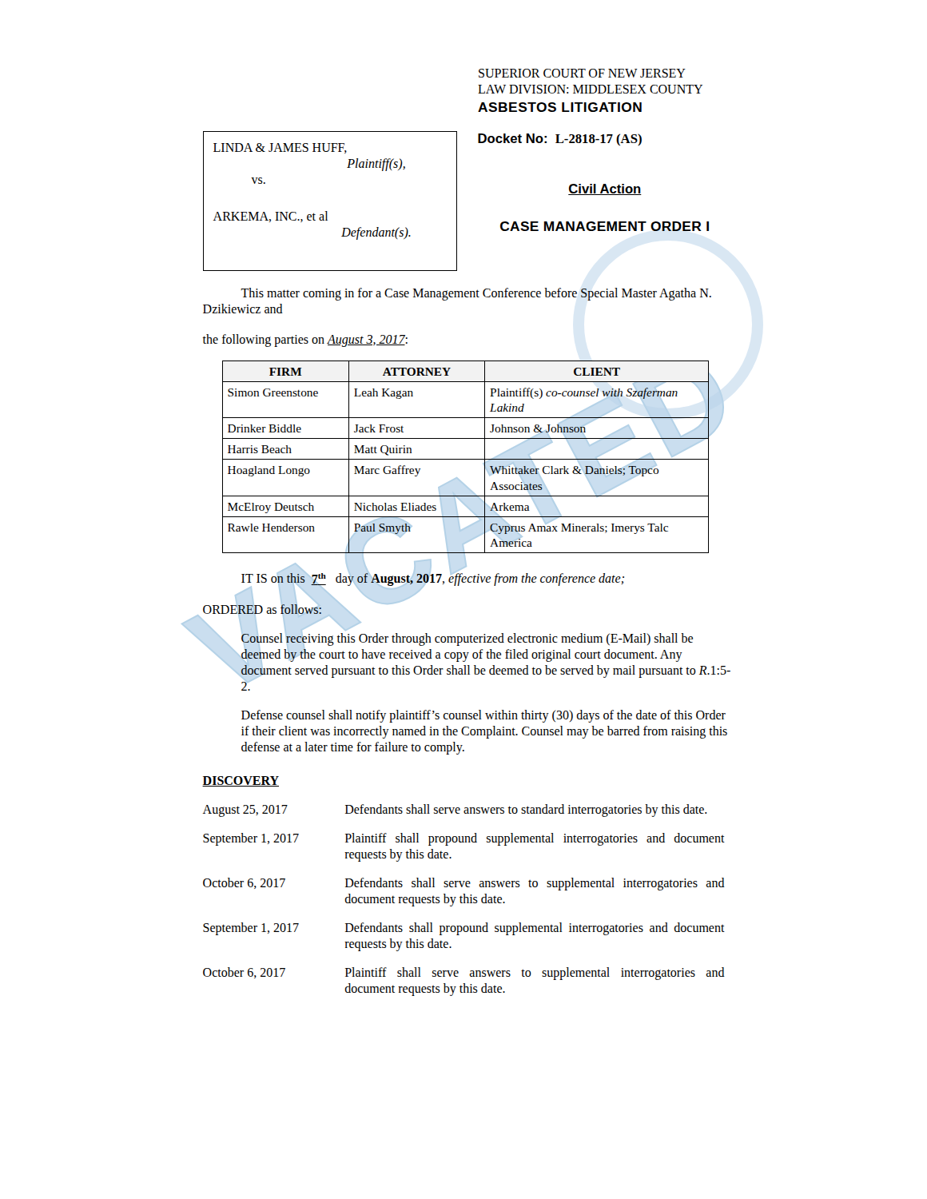VACATED
SUPERIOR COURT OF NEW JERSEY
LAW DIVISION: MIDDLESEX COUNTY
ASBESTOS LITIGATION
LINDA & JAMES HUFF,
Plaintiff(s),
vs.
ARKEMA, INC., et al
Defendant(s).
Docket No: L-2818-17 (AS)
Civil Action
CASE MANAGEMENT ORDER I
This matter coming in for a Case Management Conference before Special Master Agatha N. Dzikiewicz and
the following parties on August 3, 2017:
| FIRM | ATTORNEY | CLIENT |
| --- | --- | --- |
| Simon Greenstone | Leah Kagan | Plaintiff(s) co-counsel with Szaferman Lakind |
| Drinker Biddle | Jack Frost | Johnson & Johnson |
| Harris Beach | Matt Quirin | |
| Hoagland Longo | Marc Gaffrey | Whittaker Clark & Daniels; Topco Associates |
| McElroy Deutsch | Nicholas Eliades | Arkema |
| Rawle Henderson | Paul Smyth | Cyprus Amax Minerals; Imerys Talc America |
IT IS on this 7th day of August, 2017, effective from the conference date;
ORDERED as follows:
Counsel receiving this Order through computerized electronic medium (E-Mail) shall be deemed by the court to have received a copy of the filed original court document. Any document served pursuant to this Order shall be deemed to be served by mail pursuant to R.1:5-2.
Defense counsel shall notify plaintiff’s counsel within thirty (30) days of the date of this Order if their client was incorrectly named in the Complaint. Counsel may be barred from raising this defense at a later time for failure to comply.
DISCOVERY
August 25, 2017
Defendants shall serve answers to standard interrogatories by this date.
September 1, 2017
Plaintiff shall propound supplemental interrogatories and document requests by this date.
October 6, 2017
Defendants shall serve answers to supplemental interrogatories and document requests by this date.
September 1, 2017
Defendants shall propound supplemental interrogatories and document requests by this date.
October 6, 2017
Plaintiff shall serve answers to supplemental interrogatories and document requests by this date.